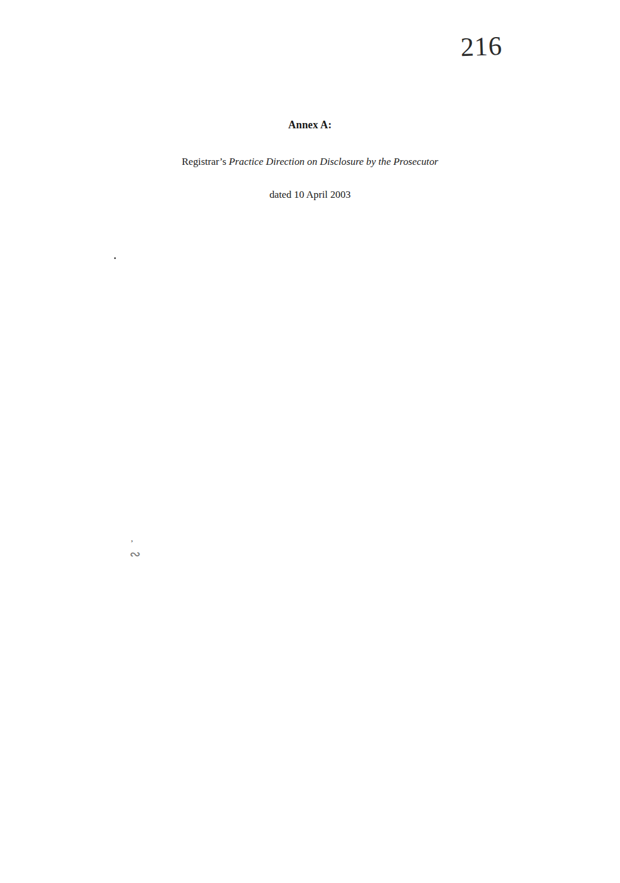216
Annex A:
Registrar’s Practice Direction on Disclosure by the Prosecutor
dated 10 April 2003
’ ∾